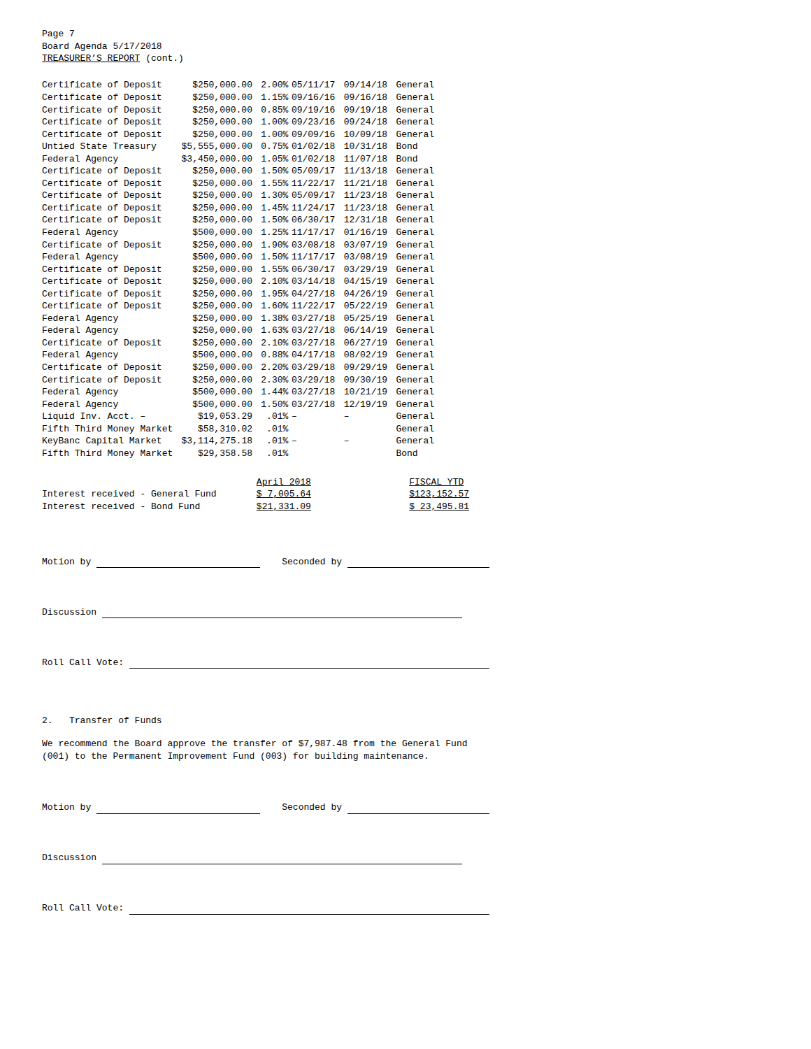Page 7
Board Agenda 5/17/2018
TREASURER’S REPORT (cont.)
| Certificate of Deposit | $250,000.00 | 2.00% | 05/11/17 | 09/14/18 | General |
| Certificate of Deposit | $250,000.00 | 1.15% | 09/16/16 | 09/16/18 | General |
| Certificate of Deposit | $250,000.00 | 0.85% | 09/19/16 | 09/19/18 | General |
| Certificate of Deposit | $250,000.00 | 1.00% | 09/23/16 | 09/24/18 | General |
| Certificate of Deposit | $250,000.00 | 1.00% | 09/09/16 | 10/09/18 | General |
| Untied State Treasury | $5,555,000.00 | 0.75% | 01/02/18 | 10/31/18 | Bond |
| Federal Agency | $3,450,000.00 | 1.05% | 01/02/18 | 11/07/18 | Bond |
| Certificate of Deposit | $250,000.00 | 1.50% | 05/09/17 | 11/13/18 | General |
| Certificate of Deposit | $250,000.00 | 1.55% | 11/22/17 | 11/21/18 | General |
| Certificate of Deposit | $250,000.00 | 1.30% | 05/09/17 | 11/23/18 | General |
| Certificate of Deposit | $250,000.00 | 1.45% | 11/24/17 | 11/23/18 | General |
| Certificate of Deposit | $250,000.00 | 1.50% | 06/30/17 | 12/31/18 | General |
| Federal Agency | $500,000.00 | 1.25% | 11/17/17 | 01/16/19 | General |
| Certificate of Deposit | $250,000.00 | 1.90% | 03/08/18 | 03/07/19 | General |
| Federal Agency | $500,000.00 | 1.50% | 11/17/17 | 03/08/19 | General |
| Certificate of Deposit | $250,000.00 | 1.55% | 06/30/17 | 03/29/19 | General |
| Certificate of Deposit | $250,000.00 | 2.10% | 03/14/18 | 04/15/19 | General |
| Certificate of Deposit | $250,000.00 | 1.95% | 04/27/18 | 04/26/19 | General |
| Certificate of Deposit | $250,000.00 | 1.60% | 11/22/17 | 05/22/19 | General |
| Federal Agency | $250,000.00 | 1.38% | 03/27/18 | 05/25/19 | General |
| Federal Agency | $250,000.00 | 1.63% | 03/27/18 | 06/14/19 | General |
| Certificate of Deposit | $250,000.00 | 2.10% | 03/27/18 | 06/27/19 | General |
| Federal Agency | $500,000.00 | 0.88% | 04/17/18 | 08/02/19 | General |
| Certificate of Deposit | $250,000.00 | 2.20% | 03/29/18 | 09/29/19 | General |
| Certificate of Deposit | $250,000.00 | 2.30% | 03/29/18 | 09/30/19 | General |
| Federal Agency | $500,000.00 | 1.44% | 03/27/18 | 10/21/19 | General |
| Federal Agency | $500,000.00 | 1.50% | 03/27/18 | 12/19/19 | General |
| Liquid Inv. Acct. – | $19,053.29 | .01% | – | – | General |
| Fifth Third Money Market | $58,310.02 | .01% | | | General |
| KeyBanc Capital Market | $3,114,275.18 | .01% | – | – | General |
| Fifth Third Money Market | $29,358.58 | .01% | | | Bond |
| | April 2018 | FISCAL YTD |
| Interest received - General Fund | $ 7,005.64 | $123,152.57 |
| Interest received - Bond Fund | $21,331.09 | $ 23,495.81 |
Motion by Seconded by
Discussion
Roll Call Vote:
2. Transfer of Funds
We recommend the Board approve the transfer of $7,987.48 from the General Fund (001) to the Permanent Improvement Fund (003) for building maintenance.
Motion by Seconded by
Discussion
Roll Call Vote: